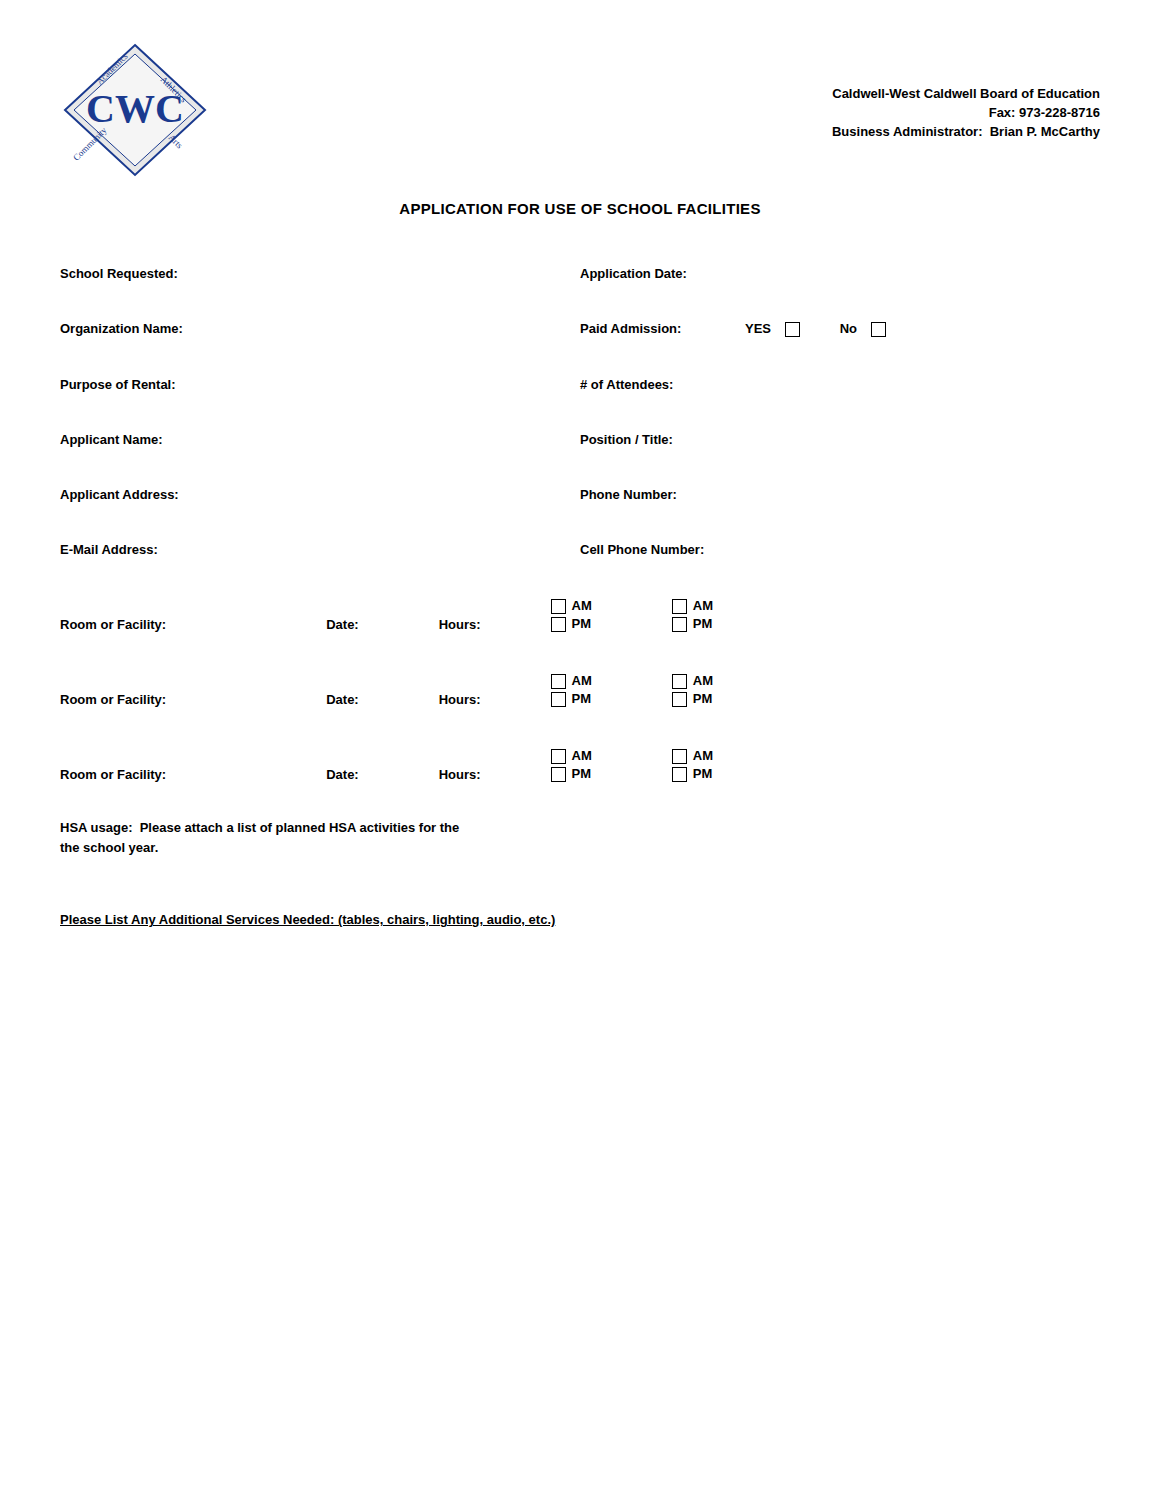CWC Academics Athletics Community Arts
Caldwell-West Caldwell Board of Education
Fax: 973-228-8716
Business Administrator: Brian P. McCarthy
APPLICATION FOR USE OF SCHOOL FACILITIES
| School Requested: | Application Date: |
| Organization Name: | Paid Admission: YES No |
| Purpose of Rental: | # of Attendees: |
| Applicant Name: | Position / Title: |
| Applicant Address: | Phone Number: |
| E-Mail Address: | Cell Phone Number: |
| Room or Facility: Date: Hours: AM PM AM PM |
| Room or Facility: Date: Hours: AM PM AM PM |
| Room or Facility: Date: Hours: AM PM AM PM |
HSA usage: Please attach a list of planned HSA activities for the
the school year.
Please List Any Additional Services Needed: (tables, chairs, lighting, audio, etc.)